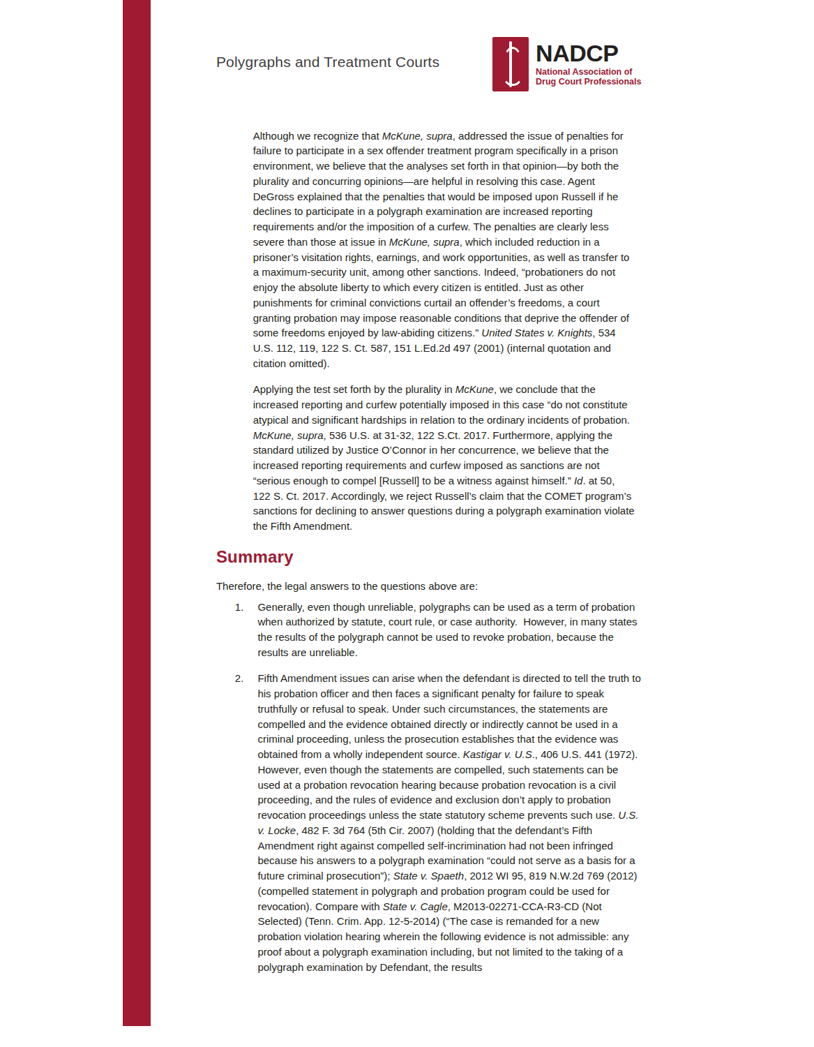Polygraphs and Treatment Courts
NADCP
National Association of
Drug Court Professionals
Although we recognize that McKune, supra, addressed the issue of penalties for failure to participate in a sex offender treatment program specifically in a prison environment, we believe that the analyses set forth in that opinion—by both the plurality and concurring opinions—are helpful in resolving this case. Agent DeGross explained that the penalties that would be imposed upon Russell if he declines to participate in a polygraph examination are increased reporting requirements and/or the imposition of a curfew. The penalties are clearly less severe than those at issue in McKune, supra, which included reduction in a prisoner’s visitation rights, earnings, and work opportunities, as well as transfer to a maximum-security unit, among other sanctions. Indeed, “probationers do not enjoy the absolute liberty to which every citizen is entitled. Just as other punishments for criminal convictions curtail an offender’s freedoms, a court granting probation may impose reasonable conditions that deprive the offender of some freedoms enjoyed by law-abiding citizens.” United States v. Knights, 534 U.S. 112, 119, 122 S. Ct. 587, 151 L.Ed.2d 497 (2001) (internal quotation and citation omitted).
Applying the test set forth by the plurality in McKune, we conclude that the increased reporting and curfew potentially imposed in this case “do not constitute atypical and significant hardships in relation to the ordinary incidents of probation. McKune, supra, 536 U.S. at 31-32, 122 S.Ct. 2017. Furthermore, applying the standard utilized by Justice O’Connor in her concurrence, we believe that the increased reporting requirements and curfew imposed as sanctions are not “serious enough to compel [Russell] to be a witness against himself.” Id. at 50, 122 S. Ct. 2017. Accordingly, we reject Russell’s claim that the COMET program’s sanctions for declining to answer questions during a polygraph examination violate the Fifth Amendment.
Summary
Therefore, the legal answers to the questions above are:
Generally, even though unreliable, polygraphs can be used as a term of probation when authorized by statute, court rule, or case authority. However, in many states the results of the polygraph cannot be used to revoke probation, because the results are unreliable.
Fifth Amendment issues can arise when the defendant is directed to tell the truth to his probation officer and then faces a significant penalty for failure to speak truthfully or refusal to speak. Under such circumstances, the statements are compelled and the evidence obtained directly or indirectly cannot be used in a criminal proceeding, unless the prosecution establishes that the evidence was obtained from a wholly independent source. Kastigar v. U.S., 406 U.S. 441 (1972). However, even though the statements are compelled, such statements can be used at a probation revocation hearing because probation revocation is a civil proceeding, and the rules of evidence and exclusion don’t apply to probation revocation proceedings unless the state statutory scheme prevents such use. U.S. v. Locke, 482 F. 3d 764 (5th Cir. 2007) (holding that the defendant’s Fifth Amendment right against compelled self-incrimination had not been infringed because his answers to a polygraph examination “could not serve as a basis for a future criminal prosecution”); State v. Spaeth, 2012 WI 95, 819 N.W.2d 769 (2012) (compelled statement in polygraph and probation program could be used for revocation). Compare with State v. Cagle, M2013-02271-CCA-R3-CD (Not Selected) (Tenn. Crim. App. 12-5-2014) (“The case is remanded for a new probation violation hearing wherein the following evidence is not admissible: any proof about a polygraph examination including, but not limited to the taking of a polygraph examination by Defendant, the results